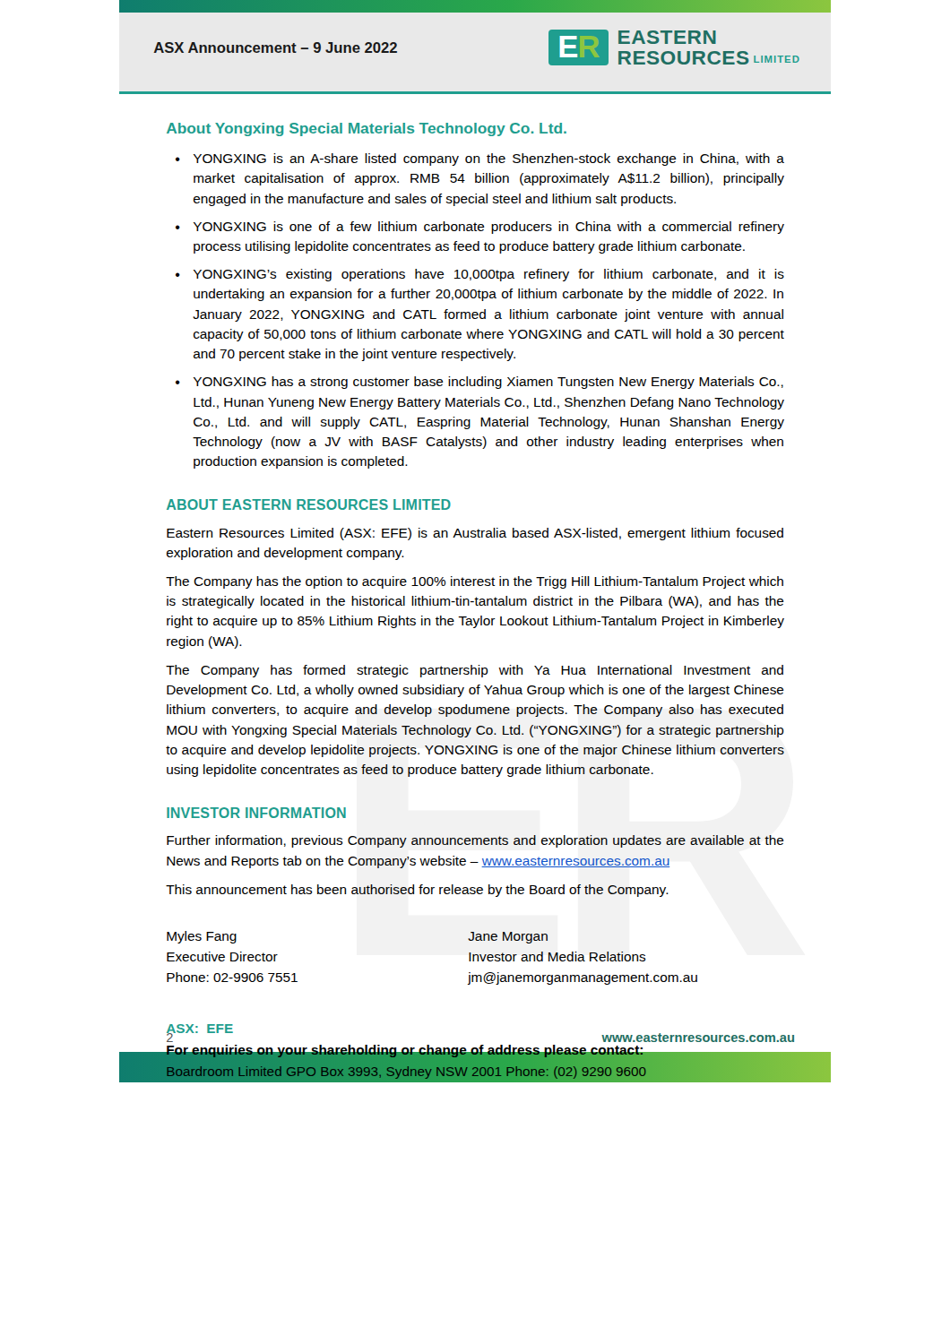ASX Announcement – 9 June 2022
ER EASTERN
RESOURCESLIMITED
ER
About Yongxing Special Materials Technology Co. Ltd.
YONGXING is an A-share listed company on the Shenzhen-stock exchange in China, with a market capitalisation of approx. RMB 54 billion (approximately A$11.2 billion), principally engaged in the manufacture and sales of special steel and lithium salt products.
YONGXING is one of a few lithium carbonate producers in China with a commercial refinery process utilising lepidolite concentrates as feed to produce battery grade lithium carbonate.
YONGXING’s existing operations have 10,000tpa refinery for lithium carbonate, and it is undertaking an expansion for a further 20,000tpa of lithium carbonate by the middle of 2022. In January 2022, YONGXING and CATL formed a lithium carbonate joint venture with annual capacity of 50,000 tons of lithium carbonate where YONGXING and CATL will hold a 30 percent and 70 percent stake in the joint venture respectively.
YONGXING has a strong customer base including Xiamen Tungsten New Energy Materials Co., Ltd., Hunan Yuneng New Energy Battery Materials Co., Ltd., Shenzhen Defang Nano Technology Co., Ltd. and will supply CATL, Easpring Material Technology, Hunan Shanshan Energy Technology (now a JV with BASF Catalysts) and other industry leading enterprises when production expansion is completed.
ABOUT EASTERN RESOURCES LIMITED
Eastern Resources Limited (ASX: EFE) is an Australia based ASX-listed, emergent lithium focused exploration and development company.
The Company has the option to acquire 100% interest in the Trigg Hill Lithium-Tantalum Project which is strategically located in the historical lithium-tin-tantalum district in the Pilbara (WA), and has the right to acquire up to 85% Lithium Rights in the Taylor Lookout Lithium-Tantalum Project in Kimberley region (WA).
The Company has formed strategic partnership with Ya Hua International Investment and Development Co. Ltd, a wholly owned subsidiary of Yahua Group which is one of the largest Chinese lithium converters, to acquire and develop spodumene projects. The Company also has executed MOU with Yongxing Special Materials Technology Co. Ltd. (“YONGXING”) for a strategic partnership to acquire and develop lepidolite projects. YONGXING is one of the major Chinese lithium converters using lepidolite concentrates as feed to produce battery grade lithium carbonate.
INVESTOR INFORMATION
Further information, previous Company announcements and exploration updates are available at the News and Reports tab on the Company’s website – www.easternresources.com.au
This announcement has been authorised for release by the Board of the Company.
| Myles Fang Executive Director Phone: 02-9906 7551 | Jane Morgan Investor and Media Relations jm@janemorganmanagement.com.au |
ASX: EFE
For enquiries on your shareholding or change of address please contact:
Boardroom Limited GPO Box 3993, Sydney NSW 2001 Phone: (02) 9290 9600
2
www.easternresources.com.au